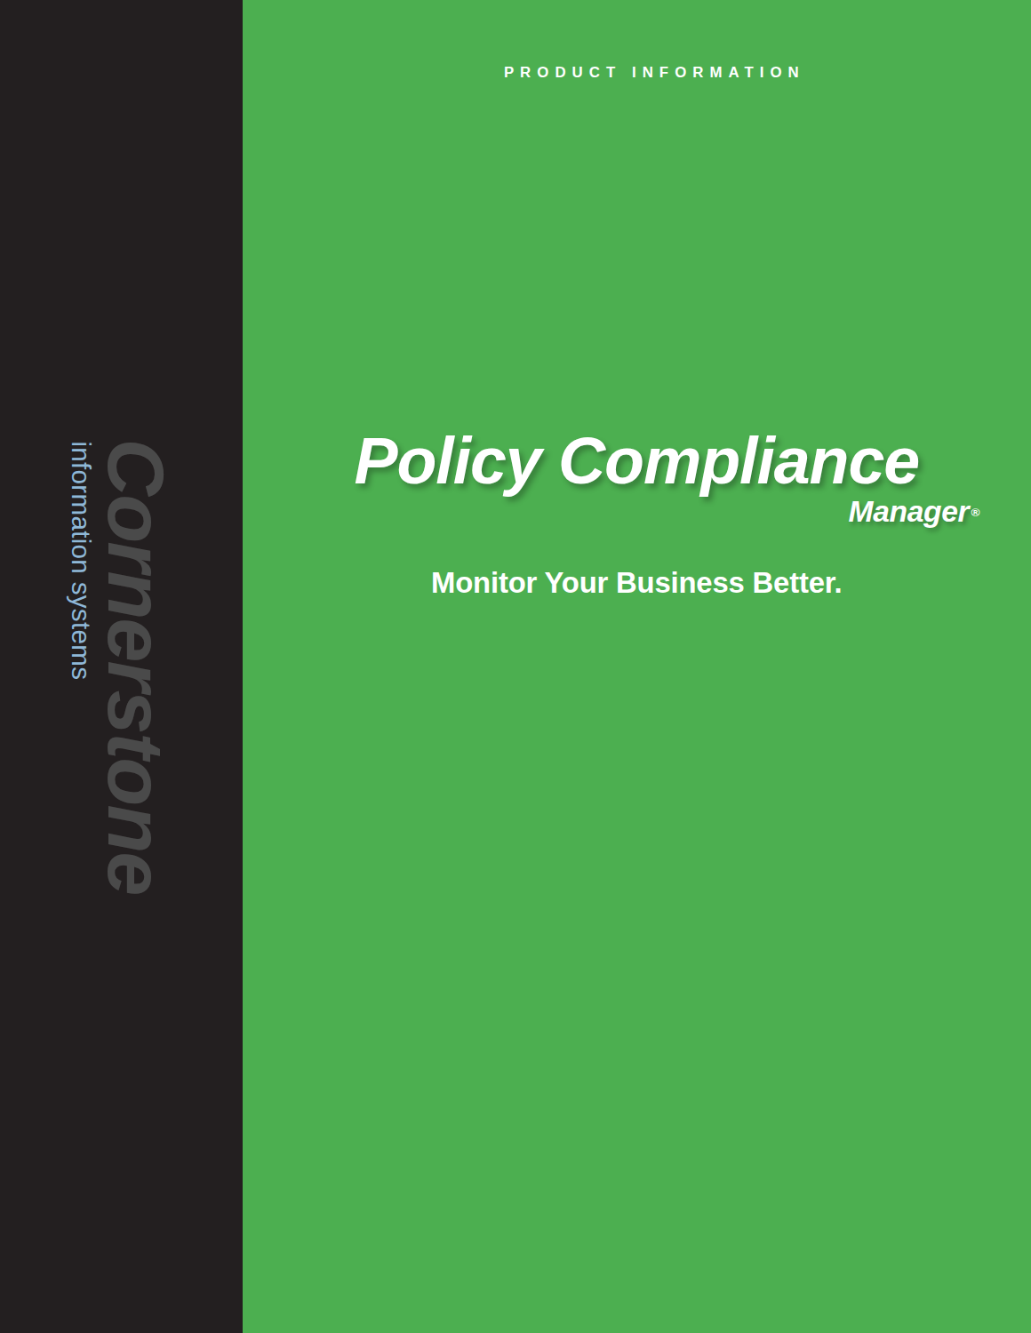Cornerstone information systems
Product Information
Policy Compliance
Manager®
Monitor Your Business Better.